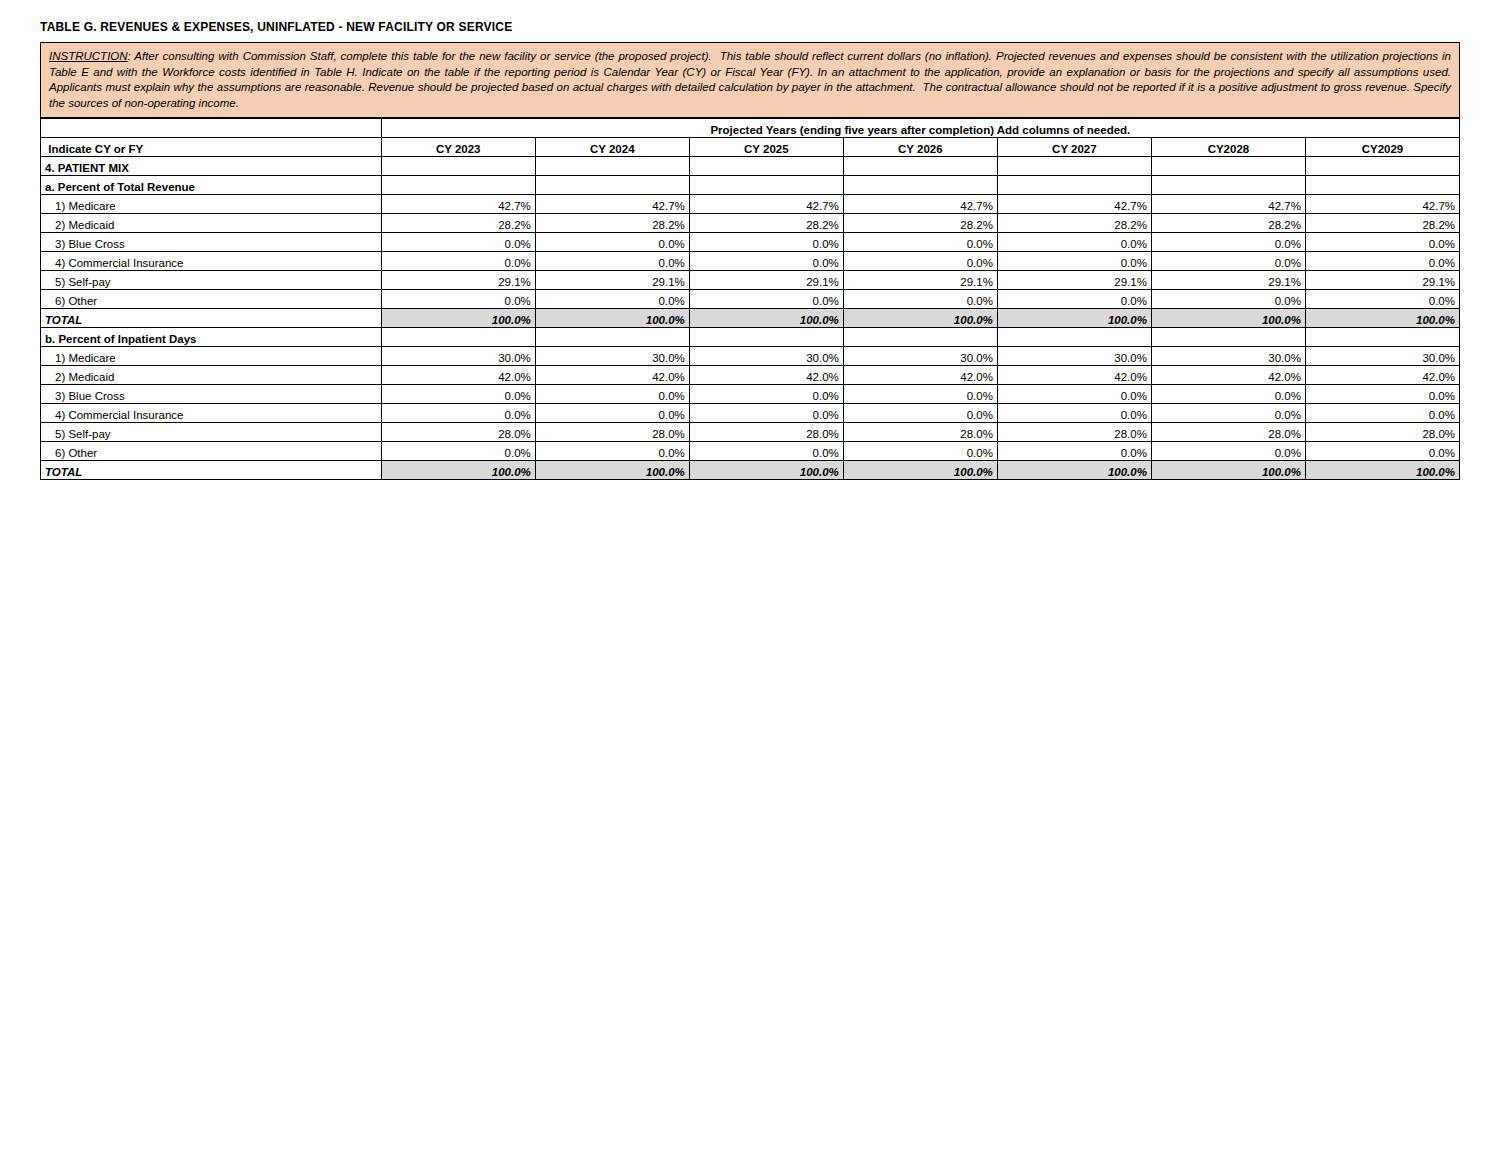TABLE G. REVENUES & EXPENSES, UNINFLATED - NEW FACILITY OR SERVICE
INSTRUCTION: After consulting with Commission Staff, complete this table for the new facility or service (the proposed project). This table should reflect current dollars (no inflation). Projected revenues and expenses should be consistent with the utilization projections in Table E and with the Workforce costs identified in Table H. Indicate on the table if the reporting period is Calendar Year (CY) or Fiscal Year (FY). In an attachment to the application, provide an explanation or basis for the projections and specify all assumptions used. Applicants must explain why the assumptions are reasonable. Revenue should be projected based on actual charges with detailed calculation by payer in the attachment. The contractual allowance should not be reported if it is a positive adjustment to gross revenue. Specify the sources of non-operating income.
| | Projected Years (ending five years after completion) Add columns of needed. |
| Indicate CY or FY | CY 2023 | CY 2024 | CY 2025 | CY 2026 | CY 2027 | CY2028 | CY2029 |
| 4. PATIENT MIX | | | | | | | |
| a. Percent of Total Revenue | | | | | | | |
| 1) Medicare | 42.7% | 42.7% | 42.7% | 42.7% | 42.7% | 42.7% | 42.7% |
| 2) Medicaid | 28.2% | 28.2% | 28.2% | 28.2% | 28.2% | 28.2% | 28.2% |
| 3) Blue Cross | 0.0% | 0.0% | 0.0% | 0.0% | 0.0% | 0.0% | 0.0% |
| 4) Commercial Insurance | 0.0% | 0.0% | 0.0% | 0.0% | 0.0% | 0.0% | 0.0% |
| 5) Self-pay | 29.1% | 29.1% | 29.1% | 29.1% | 29.1% | 29.1% | 29.1% |
| 6) Other | 0.0% | 0.0% | 0.0% | 0.0% | 0.0% | 0.0% | 0.0% |
| TOTAL | 100.0% | 100.0% | 100.0% | 100.0% | 100.0% | 100.0% | 100.0% |
| b. Percent of Inpatient Days | | | | | | | |
| 1) Medicare | 30.0% | 30.0% | 30.0% | 30.0% | 30.0% | 30.0% | 30.0% |
| 2) Medicaid | 42.0% | 42.0% | 42.0% | 42.0% | 42.0% | 42.0% | 42.0% |
| 3) Blue Cross | 0.0% | 0.0% | 0.0% | 0.0% | 0.0% | 0.0% | 0.0% |
| 4) Commercial Insurance | 0.0% | 0.0% | 0.0% | 0.0% | 0.0% | 0.0% | 0.0% |
| 5) Self-pay | 28.0% | 28.0% | 28.0% | 28.0% | 28.0% | 28.0% | 28.0% |
| 6) Other | 0.0% | 0.0% | 0.0% | 0.0% | 0.0% | 0.0% | 0.0% |
| TOTAL | 100.0% | 100.0% | 100.0% | 100.0% | 100.0% | 100.0% | 100.0% |